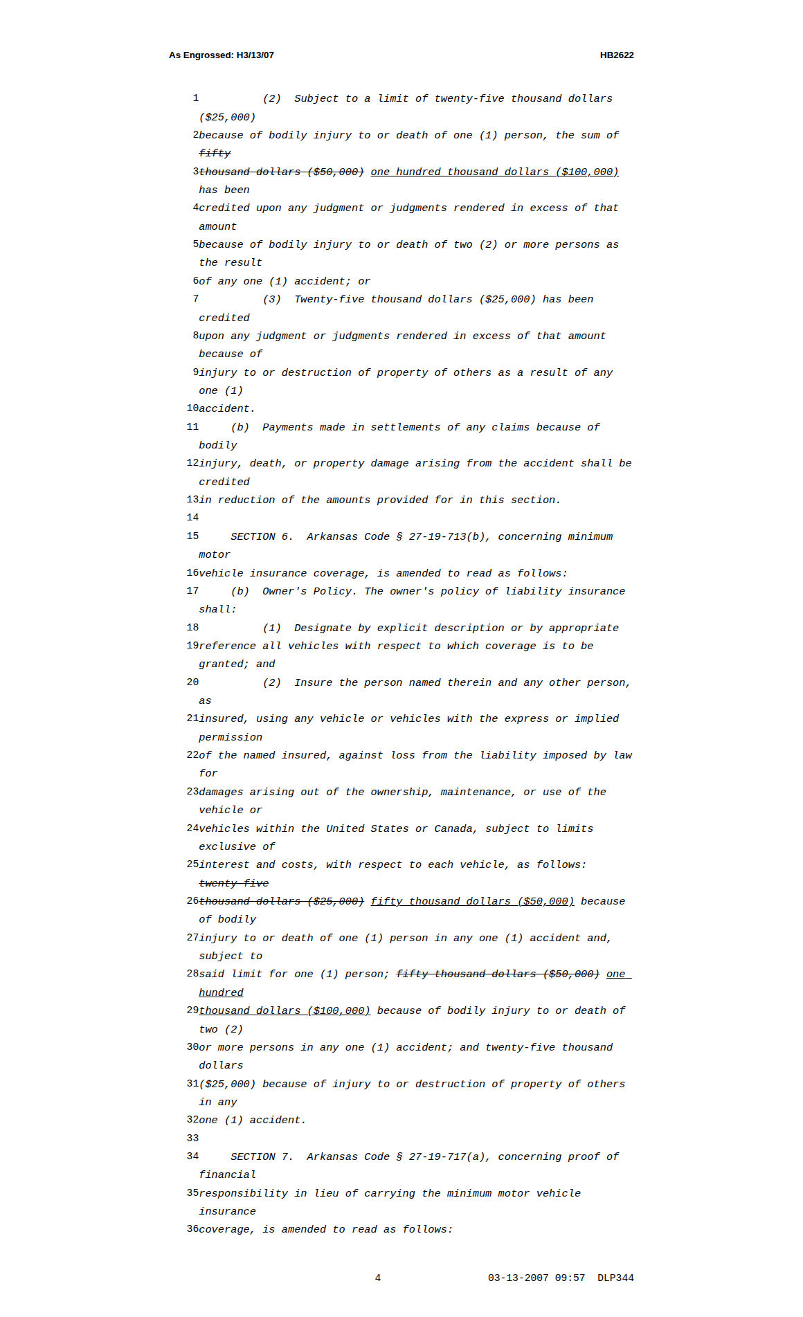As Engrossed: H3/13/07
HB2622
| 1 | (2) Subject to a limit of twenty-five thousand dollars ($25,000) |
| 2 | because of bodily injury to or death of one (1) person, the sum of fifty |
| 3 | thousand dollars ($50,000) one hundred thousand dollars ($100,000) has been |
| 4 | credited upon any judgment or judgments rendered in excess of that amount |
| 5 | because of bodily injury to or death of two (2) or more persons as the result |
| 6 | of any one (1) accident; or |
| 7 | (3) Twenty-five thousand dollars ($25,000) has been credited |
| 8 | upon any judgment or judgments rendered in excess of that amount because of |
| 9 | injury to or destruction of property of others as a result of any one (1) |
| 10 | accident. |
| 11 | (b) Payments made in settlements of any claims because of bodily |
| 12 | injury, death, or property damage arising from the accident shall be credited |
| 13 | in reduction of the amounts provided for in this section. |
| 14 | |
| 15 | SECTION 6. Arkansas Code § 27-19-713(b), concerning minimum motor |
| 16 | vehicle insurance coverage, is amended to read as follows: |
| 17 | (b) Owner's Policy. The owner's policy of liability insurance shall: |
| 18 | (1) Designate by explicit description or by appropriate |
| 19 | reference all vehicles with respect to which coverage is to be granted; and |
| 20 | (2) Insure the person named therein and any other person, as |
| 21 | insured, using any vehicle or vehicles with the express or implied permission |
| 22 | of the named insured, against loss from the liability imposed by law for |
| 23 | damages arising out of the ownership, maintenance, or use of the vehicle or |
| 24 | vehicles within the United States or Canada, subject to limits exclusive of |
| 25 | interest and costs, with respect to each vehicle, as follows: twenty-five |
| 26 | thousand dollars ($25,000) fifty thousand dollars ($50,000) because of bodily |
| 27 | injury to or death of one (1) person in any one (1) accident and, subject to |
| 28 | said limit for one (1) person; fifty thousand dollars ($50,000) one hundred |
| 29 | thousand dollars ($100,000) because of bodily injury to or death of two (2) |
| 30 | or more persons in any one (1) accident; and twenty-five thousand dollars |
| 31 | ($25,000) because of injury to or destruction of property of others in any |
| 32 | one (1) accident. |
| 33 | |
| 34 | SECTION 7. Arkansas Code § 27-19-717(a), concerning proof of financial |
| 35 | responsibility in lieu of carrying the minimum motor vehicle insurance |
| 36 | coverage, is amended to read as follows: |
4
03-13-2007 09:57 DLP344